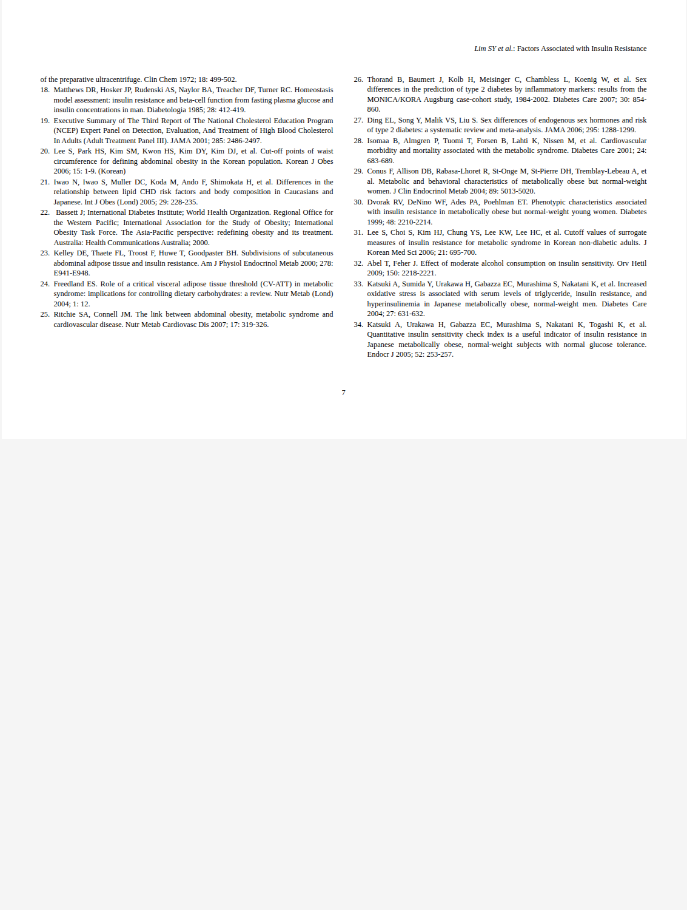Lim SY et al.: Factors Associated with Insulin Resistance
of the preparative ultracentrifuge. Clin Chem 1972; 18: 499-502.
18. Matthews DR, Hosker JP, Rudenski AS, Naylor BA, Treacher DF, Turner RC. Homeostasis model assessment: insulin resistance and beta-cell function from fasting plasma glucose and insulin concentrations in man. Diabetologia 1985; 28: 412-419.
19. Executive Summary of The Third Report of The National Cholesterol Education Program (NCEP) Expert Panel on Detection, Evaluation, And Treatment of High Blood Cholesterol In Adults (Adult Treatment Panel III). JAMA 2001; 285: 2486-2497.
20. Lee S, Park HS, Kim SM, Kwon HS, Kim DY, Kim DJ, et al. Cut-off points of waist circumference for defining abdominal obesity in the Korean population. Korean J Obes 2006; 15: 1-9. (Korean)
21. Iwao N, Iwao S, Muller DC, Koda M, Ando F, Shimokata H, et al. Differences in the relationship between lipid CHD risk factors and body composition in Caucasians and Japanese. Int J Obes (Lond) 2005; 29: 228-235.
22. Bassett J; International Diabetes Institute; World Health Organization. Regional Office for the Western Pacific; International Association for the Study of Obesity; International Obesity Task Force. The Asia-Pacific perspective: redefining obesity and its treatment. Australia: Health Communications Australia; 2000.
23. Kelley DE, Thaete FL, Troost F, Huwe T, Goodpaster BH. Subdivisions of subcutaneous abdominal adipose tissue and insulin resistance. Am J Physiol Endocrinol Metab 2000; 278: E941-E948.
24. Freedland ES. Role of a critical visceral adipose tissue threshold (CV-ATT) in metabolic syndrome: implications for controlling dietary carbohydrates: a review. Nutr Metab (Lond) 2004; 1: 12.
25. Ritchie SA, Connell JM. The link between abdominal obesity, metabolic syndrome and cardiovascular disease. Nutr Metab Cardiovasc Dis 2007; 17: 319-326.
26. Thorand B, Baumert J, Kolb H, Meisinger C, Chambless L, Koenig W, et al. Sex differences in the prediction of type 2 diabetes by inflammatory markers: results from the MONICA/KORA Augsburg case-cohort study, 1984-2002. Diabetes Care 2007; 30: 854-860.
27. Ding EL, Song Y, Malik VS, Liu S. Sex differences of endogenous sex hormones and risk of type 2 diabetes: a systematic review and meta-analysis. JAMA 2006; 295: 1288-1299.
28. Isomaa B, Almgren P, Tuomi T, Forsen B, Lahti K, Nissen M, et al. Cardiovascular morbidity and mortality associated with the metabolic syndrome. Diabetes Care 2001; 24: 683-689.
29. Conus F, Allison DB, Rabasa-Lhoret R, St-Onge M, St-Pierre DH, Tremblay-Lebeau A, et al. Metabolic and behavioral characteristics of metabolically obese but normal-weight women. J Clin Endocrinol Metab 2004; 89: 5013-5020.
30. Dvorak RV, DeNino WF, Ades PA, Poehlman ET. Phenotypic characteristics associated with insulin resistance in metabolically obese but normal-weight young women. Diabetes 1999; 48: 2210-2214.
31. Lee S, Choi S, Kim HJ, Chung YS, Lee KW, Lee HC, et al. Cutoff values of surrogate measures of insulin resistance for metabolic syndrome in Korean non-diabetic adults. J Korean Med Sci 2006; 21: 695-700.
32. Abel T, Feher J. Effect of moderate alcohol consumption on insulin sensitivity. Orv Hetil 2009; 150: 2218-2221.
33. Katsuki A, Sumida Y, Urakawa H, Gabazza EC, Murashima S, Nakatani K, et al. Increased oxidative stress is associated with serum levels of triglyceride, insulin resistance, and hyperinsulinemia in Japanese metabolically obese, normal-weight men. Diabetes Care 2004; 27: 631-632.
34. Katsuki A, Urakawa H, Gabazza EC, Murashima S, Nakatani K, Togashi K, et al. Quantitative insulin sensitivity check index is a useful indicator of insulin resistance in Japanese metabolically obese, normal-weight subjects with normal glucose tolerance. Endocr J 2005; 52: 253-257.
7